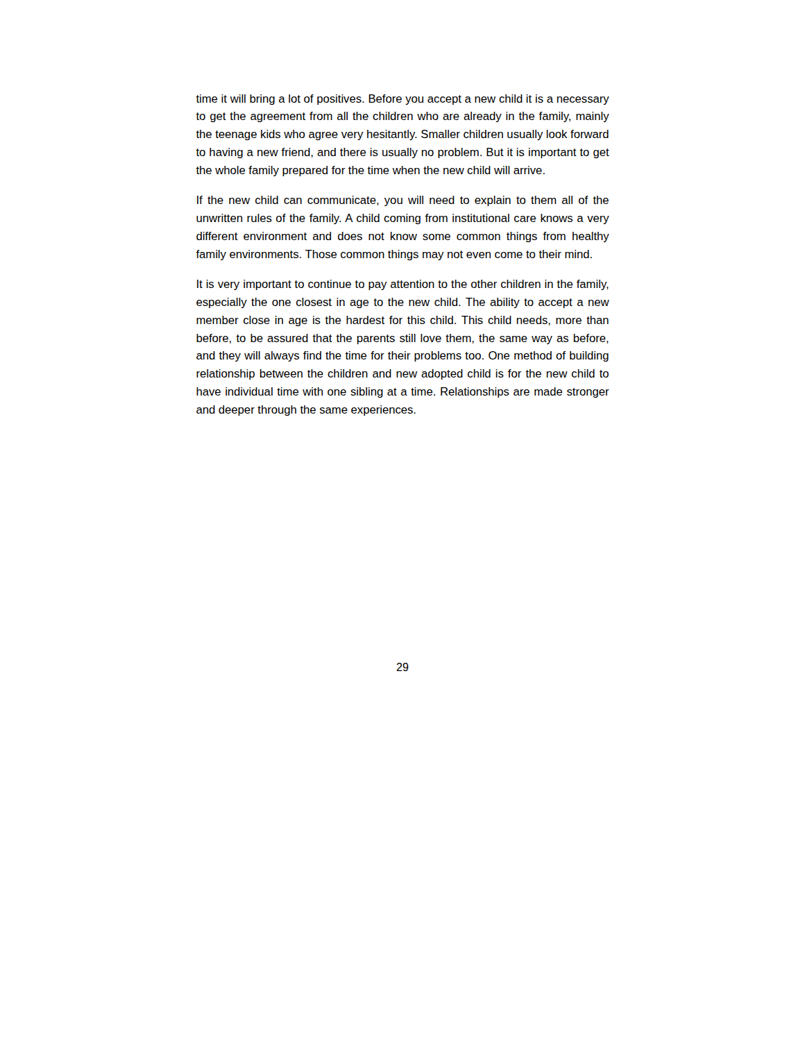time it will bring a lot of positives. Before you accept a new child it is a necessary to get the agreement from all the children who are already in the family, mainly the teenage kids who agree very hesitantly. Smaller children usually look forward to having a new friend, and there is usually no problem. But it is important to get the whole family prepared for the time when the new child will arrive.
If the new child can communicate, you will need to explain to them all of the unwritten rules of the family. A child coming from institutional care knows a very different environment and does not know some common things from healthy family environments. Those common things may not even come to their mind.
It is very important to continue to pay attention to the other children in the family, especially the one closest in age to the new child. The ability to accept a new member close in age is the hardest for this child. This child needs, more than before, to be assured that the parents still love them, the same way as before, and they will always find the time for their problems too. One method of building relationship between the children and new adopted child is for the new child to have individual time with one sibling at a time. Relationships are made stronger and deeper through the same experiences.
29